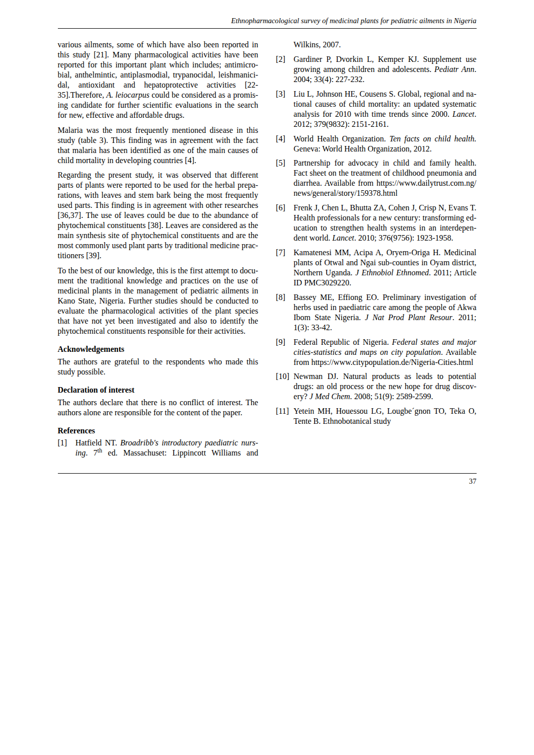Ethnopharmacological survey of medicinal plants for pediatric ailments in Nigeria
various ailments, some of which have also been reported in this study [21]. Many pharmacological activities have been reported for this important plant which includes; antimicrobial, anthelmintic, antiplasmodial, trypanocidal, leishmanicidal, antioxidant and hepatoprotective activities [22-35].Therefore, A. leiocarpus could be considered as a promising candidate for further scientific evaluations in the search for new, effective and affordable drugs.
Malaria was the most frequently mentioned disease in this study (table 3). This finding was in agreement with the fact that malaria has been identified as one of the main causes of child mortality in developing countries [4].
Regarding the present study, it was observed that different parts of plants were reported to be used for the herbal preparations, with leaves and stem bark being the most frequently used parts. This finding is in agreement with other researches [36,37]. The use of leaves could be due to the abundance of phytochemical constituents [38]. Leaves are considered as the main synthesis site of phytochemical constituents and are the most commonly used plant parts by traditional medicine practitioners [39].
To the best of our knowledge, this is the first attempt to document the traditional knowledge and practices on the use of medicinal plants in the management of pediatric ailments in Kano State, Nigeria. Further studies should be conducted to evaluate the pharmacological activities of the plant species that have not yet been investigated and also to identify the phytochemical constituents responsible for their activities.
Acknowledgements
The authors are grateful to the respondents who made this study possible.
Declaration of interest
The authors declare that there is no conflict of interest. The authors alone are responsible for the content of the paper.
References
Hatfield NT. Broadribb's introductory paediatric nursing. 7th ed. Massachuset: Lippincott Williams and Wilkins, 2007.
Gardiner P, Dvorkin L, Kemper KJ. Supplement use growing among children and adolescents. Pediatr Ann. 2004; 33(4): 227-232.
Liu L, Johnson HE, Cousens S. Global, regional and national causes of child mortality: an updated systematic analysis for 2010 with time trends since 2000. Lancet. 2012; 379(9832): 2151-2161.
World Health Organization. Ten facts on child health. Geneva: World Health Organization, 2012.
Partnership for advocacy in child and family health. Fact sheet on the treatment of childhood pneumonia and diarrhea. Available from https://www.dailytrust.com.ng/news/general/story/159378.html
Frenk J, Chen L, Bhutta ZA, Cohen J, Crisp N, Evans T. Health professionals for a new century: transforming education to strengthen health systems in an interdependent world. Lancet. 2010; 376(9756): 1923-1958.
Kamatenesi MM, Acipa A, Oryem-Origa H. Medicinal plants of Otwal and Ngai sub-counties in Oyam district, Northern Uganda. J Ethnobiol Ethnomed. 2011; Article ID PMC3029220.
Bassey ME, Effiong EO. Preliminary investigation of herbs used in paediatric care among the people of Akwa Ibom State Nigeria. J Nat Prod Plant Resour. 2011; 1(3): 33-42.
Federal Republic of Nigeria. Federal states and major cities-statistics and maps on city population. Available from https://www.citypopulation.de/Nigeria-Cities.html
Newman DJ. Natural products as leads to potential drugs: an old process or the new hope for drug discovery? J Med Chem. 2008; 51(9): 2589-2599.
Yetein MH, Houessou LG, Lougbe´gnon TO, Teka O, Tente B. Ethnobotanical study
37